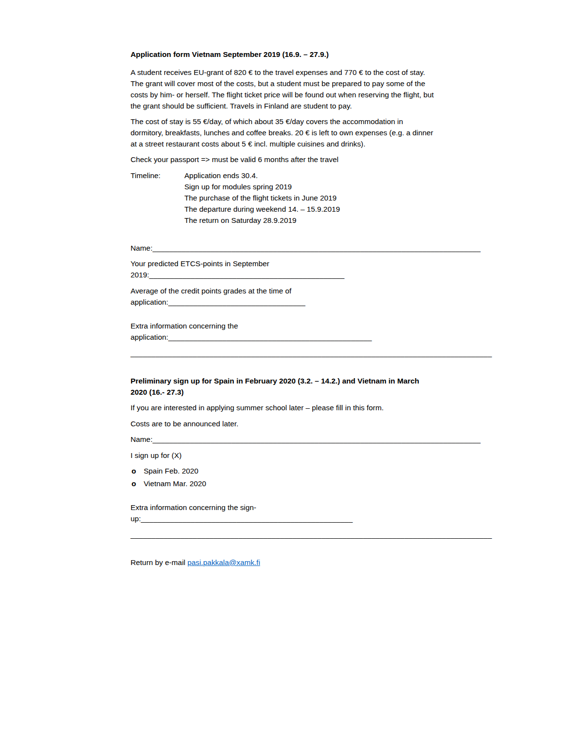Application form Vietnam September 2019 (16.9. – 27.9.)
A student receives EU-grant of 820 € to the travel expenses and 770 € to the cost of stay. The grant will cover most of the costs, but a student must be prepared to pay some of the costs by him- or herself. The flight ticket price will be found out when reserving the flight, but the grant should be sufficient. Travels in Finland are student to pay.
The cost of stay is 55 €/day, of which about 35 €/day covers the accommodation in dormitory, breakfasts, lunches and coffee breaks. 20 € is left to own expenses (e.g. a dinner at a street restaurant costs about 5 € incl. multiple cuisines and drinks).
Check your passport => must be valid 6 months after the travel
Timeline:
Application ends 30.4.
Sign up for modules spring 2019
The purchase of the flight tickets in June 2019
The departure during weekend 14. – 15.9.2019
The return on Saturday 28.9.2019
Name:_______________________________________________________________________________
Your predicted ETCS-points in September 2019:_______________________________________________
Average of the credit points grades at the time of application:_________________________________
Extra information concerning the application:_________________________________________________
_______________________________________________________________________________________
Preliminary sign up for Spain in February 2020 (3.2. – 14.2.) and Vietnam in March 2020 (16.- 27.3)
If you are interested in applying summer school later – please fill in this form.
Costs are to be announced later.
Name:_______________________________________________________________________________
I sign up for (X)
Spain Feb. 2020
Vietnam Mar. 2020
Extra information concerning the sign-up:___________________________________________________
_______________________________________________________________________________________
Return by e-mail pasi.pakkala@xamk.fi